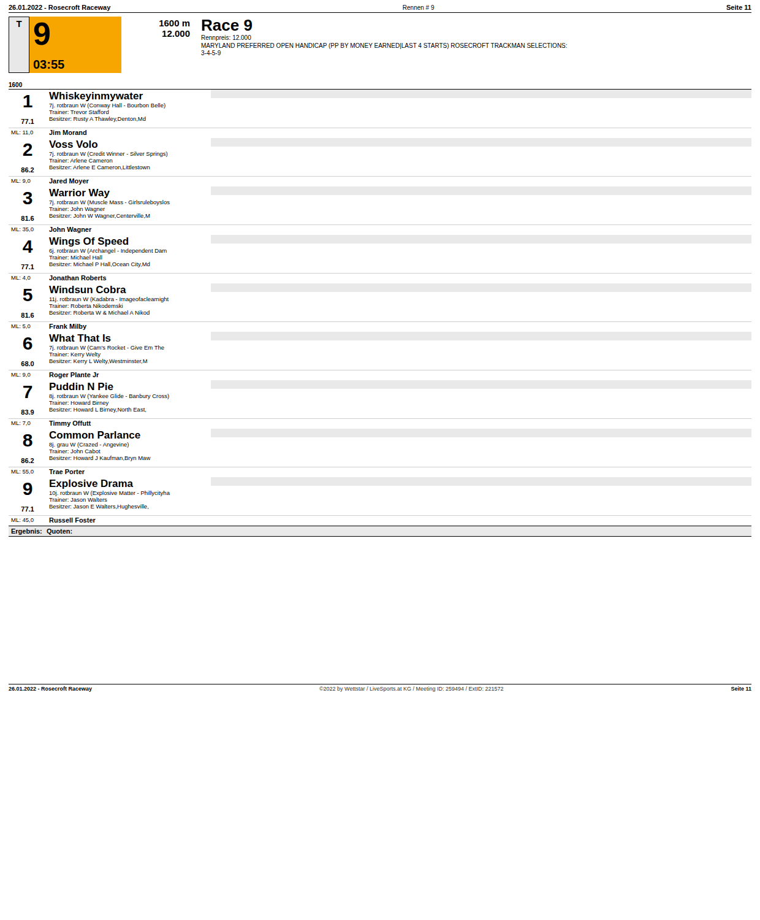26.01.2022 - Rosecroft Raceway
Rennen # 9
Seite 11
T
9
03:55
1600 m
12.000
Race 9
Rennpreis: 12.000
MARYLAND PREFERRED OPEN HANDICAP (PP BY MONEY EARNED|LAST 4 STARTS) ROSECROFT TRACKMAN SELECTIONS:
3-4-5-9
1600
1
77.1
Whiskeyinmywater
7j. rotbraun W (Conway Hall - Bourbon Belle)
Trainer: Trevor Stafford
Besitzer: Rusty A Thawley,Denton,Md
ML: 11,0
Jim Morand
2
86.2
Voss Volo
7j. rotbraun W (Credit Winner - Silver Springs)
Trainer: Arlene Cameron
Besitzer: Arlene E Cameron,Littlestown
ML: 9,0
Jared Moyer
3
81.6
Warrior Way
7j. rotbraun W (Muscle Mass - Girlsruleboyslos
Trainer: John Wagner
Besitzer: John W Wagner,Centerville,M
ML: 35,0
John Wagner
4
77.1
Wings Of Speed
6j. rotbraun W (Archangel - Independent Dam
Trainer: Michael Hall
Besitzer: Michael P Hall,Ocean City,Md
ML: 4,0
Jonathan Roberts
5
81.6
Windsun Cobra
11j. rotbraun W (Kadabra - Imageofaclearnight
Trainer: Roberta Nikodemski
Besitzer: Roberta W & Michael A Nikod
ML: 5,0
Frank Milby
6
68.0
What That Is
7j. rotbraun W (Cam's Rocket - Give Em The
Trainer: Kerry Welty
Besitzer: Kerry L Welty,Westminster,M
ML: 9,0
Roger Plante Jr
7
83.9
Puddin N Pie
8j. rotbraun W (Yankee Glide - Banbury Cross)
Trainer: Howard Birney
Besitzer: Howard L Birney,North East,
ML: 7,0
Timmy Offutt
8
86.2
Common Parlance
8j. grau W (Crazed - Angevine)
Trainer: John Cabot
Besitzer: Howard J Kaufman,Bryn Maw
ML: 55,0
Trae Porter
9
77.1
Explosive Drama
10j. rotbraun W (Explosive Matter - Phillycityha
Trainer: Jason Walters
Besitzer: Jason E Walters,Hughesville,
ML: 45,0
Russell Foster
Ergebnis:
Quoten:
26.01.2022 - Rosecroft Raceway
©2022 by Wettstar / LiveSports.at KG / Meeting ID: 259494 / ExtID: 221572
Seite 11